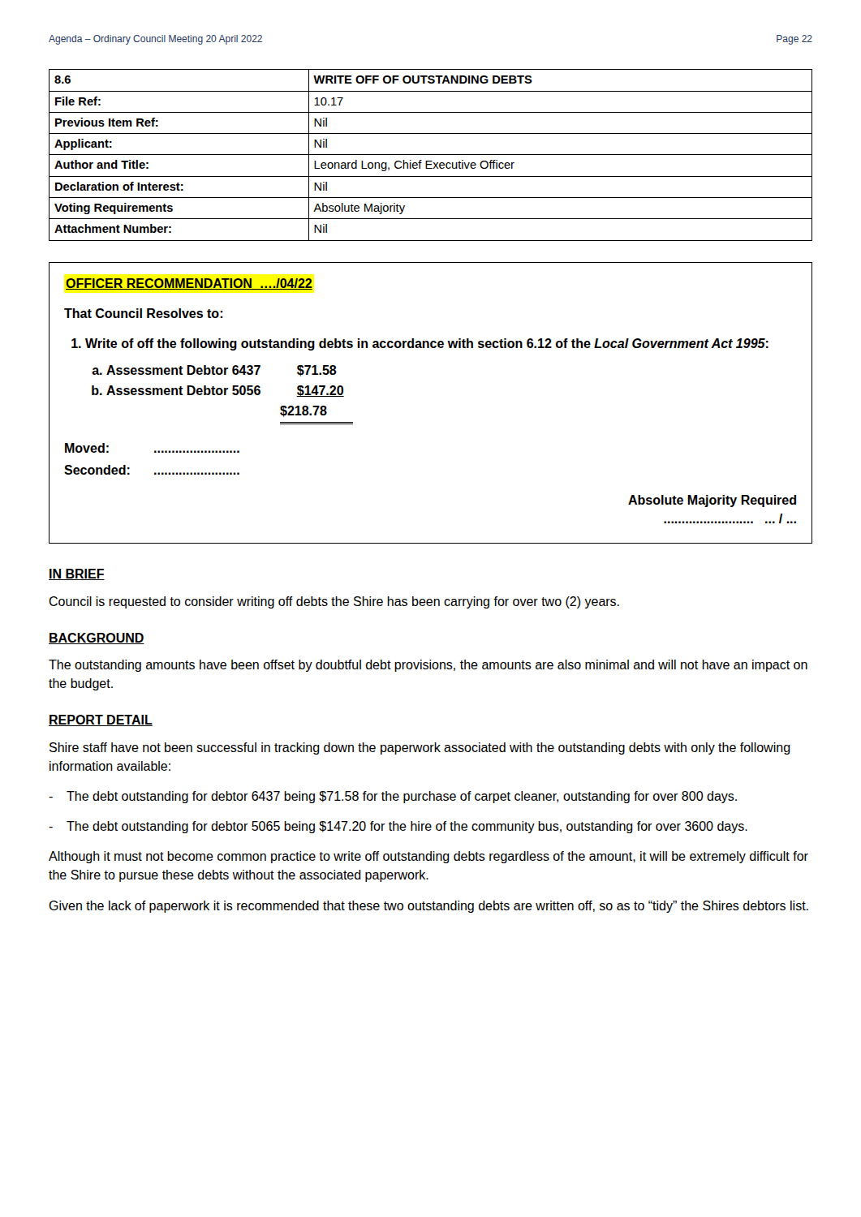Agenda – Ordinary Council Meeting 20 April 2022 Page 22
| 8.6 | WRITE OFF OF OUTSTANDING DEBTS |
| File Ref: | 10.17 |
| Previous Item Ref: | Nil |
| Applicant: | Nil |
| Author and Title: | Leonard Long, Chief Executive Officer |
| Declaration of Interest: | Nil |
| Voting Requirements | Absolute Majority |
| Attachment Number: | Nil |
OFFICER RECOMMENDATION …./04/22
That Council Resolves to:
Write of off the following outstanding debts in accordance with section 6.12 of the Local Government Act 1995:
Assessment Debtor 6437 $71.58
Assessment Debtor 5056 $147.20
$218.78
Moved:........................
Seconded:........................
Absolute Majority Required
......................... ... / ...
IN BRIEF
Council is requested to consider writing off debts the Shire has been carrying for over two (2) years.
BACKGROUND
The outstanding amounts have been offset by doubtful debt provisions, the amounts are also minimal and will not have an impact on the budget.
REPORT DETAIL
Shire staff have not been successful in tracking down the paperwork associated with the outstanding debts with only the following information available:
The debt outstanding for debtor 6437 being $71.58 for the purchase of carpet cleaner, outstanding for over 800 days.
The debt outstanding for debtor 5065 being $147.20 for the hire of the community bus, outstanding for over 3600 days.
Although it must not become common practice to write off outstanding debts regardless of the amount, it will be extremely difficult for the Shire to pursue these debts without the associated paperwork.
Given the lack of paperwork it is recommended that these two outstanding debts are written off, so as to “tidy” the Shires debtors list.